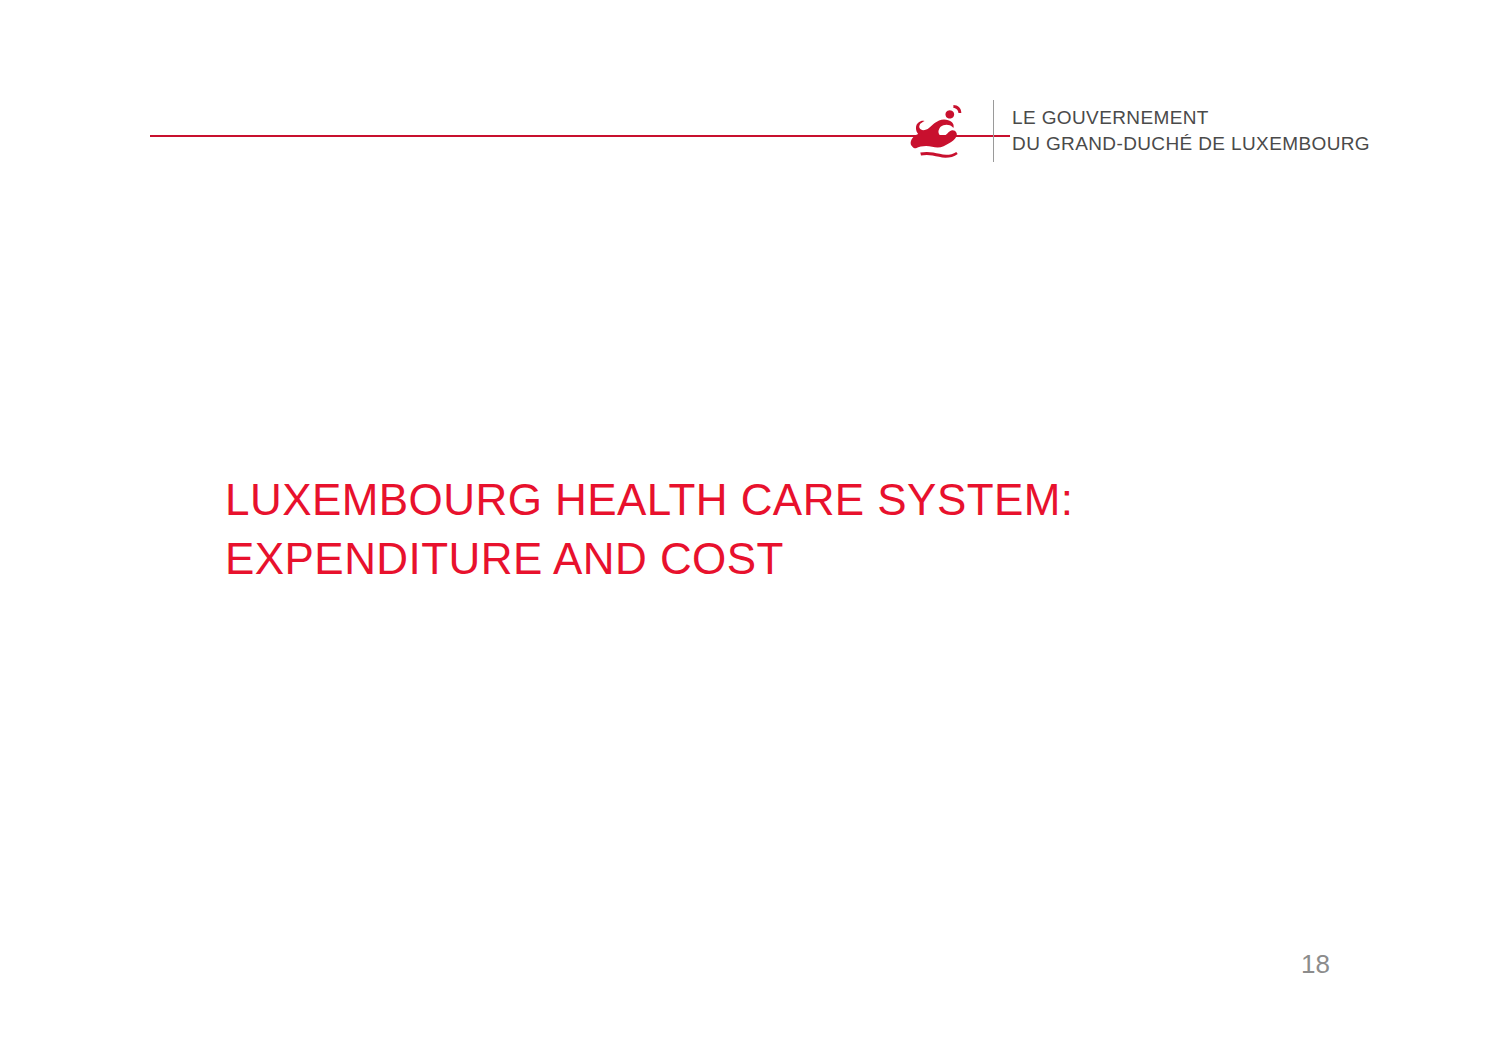Le Gouvernement
du Grand-Duché de Luxembourg
Luxembourg health care system:
expenditure and cost
18